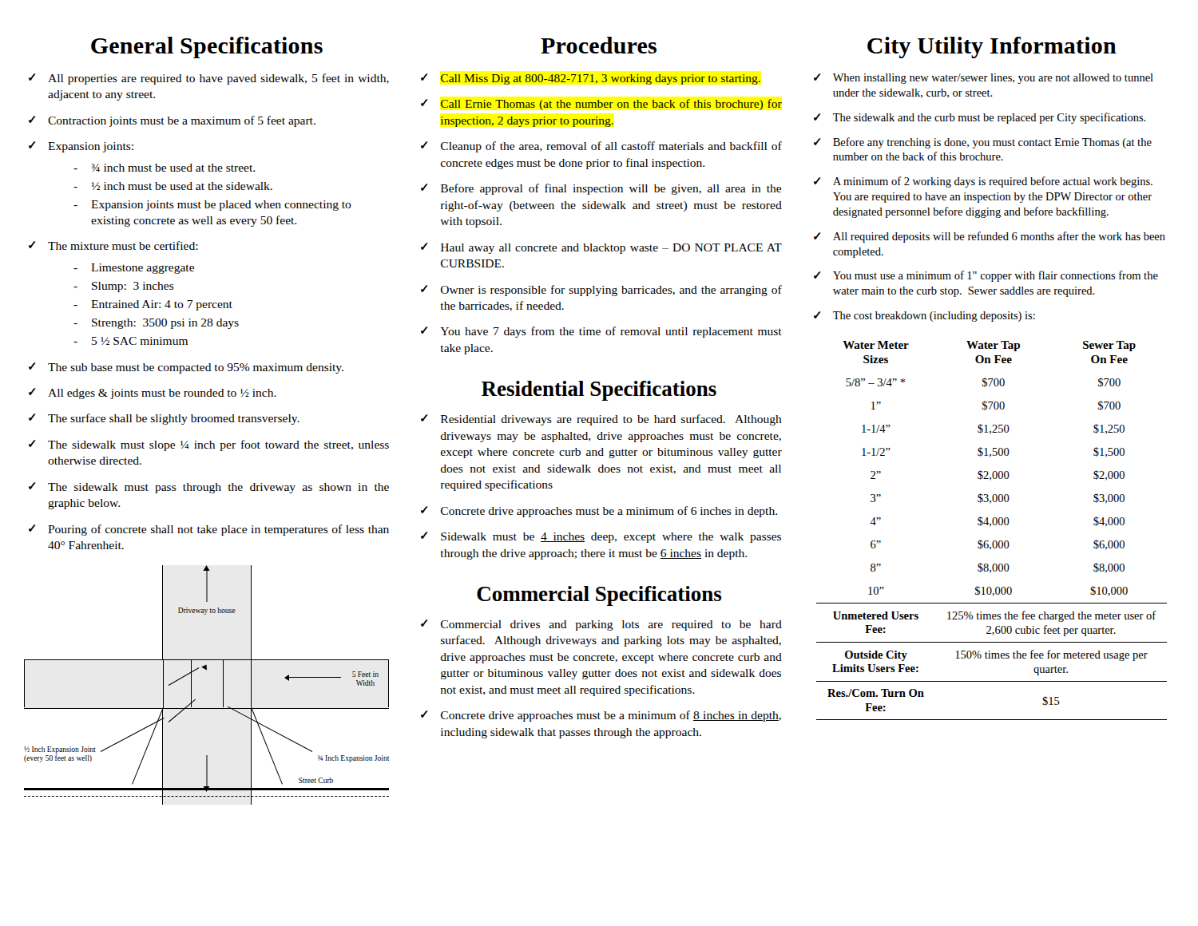General Specifications
All properties are required to have paved sidewalk, 5 feet in width, adjacent to any street.
Contraction joints must be a maximum of 5 feet apart.
Expansion joints:
¾ inch must be used at the street.
½ inch must be used at the sidewalk.
Expansion joints must be placed when connecting to existing concrete as well as every 50 feet.
The mixture must be certified:
Limestone aggregate
Slump: 3 inches
Entrained Air: 4 to 7 percent
Strength: 3500 psi in 28 days
5 ½ SAC minimum
The sub base must be compacted to 95% maximum density.
All edges & joints must be rounded to ½ inch.
The surface shall be slightly broomed transversely.
The sidewalk must slope ¼ inch per foot toward the street, unless otherwise directed.
The sidewalk must pass through the driveway as shown in the graphic below.
Pouring of concrete shall not take place in temperatures of less than 40° Fahrenheit.
Driveway to house
5 Feet in
Width
½ Inch Expansion Joint
(every 50 feet as well)
¾ Inch Expansion Joint
Street Curb
Procedures
Call Miss Dig at 800-482-7171, 3 working days prior to starting.
Call Ernie Thomas (at the number on the back of this brochure) for inspection, 2 days prior to pouring.
Cleanup of the area, removal of all castoff materials and backfill of concrete edges must be done prior to final inspection.
Before approval of final inspection will be given, all area in the right-of-way (between the sidewalk and street) must be restored with topsoil.
Haul away all concrete and blacktop waste – DO NOT PLACE AT CURBSIDE.
Owner is responsible for supplying barricades, and the arranging of the barricades, if needed.
You have 7 days from the time of removal until replacement must take place.
Residential Specifications
Residential driveways are required to be hard surfaced. Although driveways may be asphalted, drive approaches must be concrete, except where concrete curb and gutter or bituminous valley gutter does not exist and sidewalk does not exist, and must meet all required specifications
Concrete drive approaches must be a minimum of 6 inches in depth.
Sidewalk must be 4 inches deep, except where the walk passes through the drive approach; there it must be 6 inches in depth.
Commercial Specifications
Commercial drives and parking lots are required to be hard surfaced. Although driveways and parking lots may be asphalted, drive approaches must be concrete, except where concrete curb and gutter or bituminous valley gutter does not exist and sidewalk does not exist, and must meet all required specifications.
Concrete drive approaches must be a minimum of 8 inches in depth, including sidewalk that passes through the approach.
City Utility Information
When installing new water/sewer lines, you are not allowed to tunnel under the sidewalk, curb, or street.
The sidewalk and the curb must be replaced per City specifications.
Before any trenching is done, you must contact Ernie Thomas (at the number on the back of this brochure.
A minimum of 2 working days is required before actual work begins. You are required to have an inspection by the DPW Director or other designated personnel before digging and before backfilling.
All required deposits will be refunded 6 months after the work has been completed.
You must use a minimum of 1" copper with flair connections from the water main to the curb stop. Sewer saddles are required.
The cost breakdown (including deposits) is:
| Water Meter Sizes | Water Tap On Fee | Sewer Tap On Fee |
| --- | --- | --- |
| 5/8” – 3/4” * | $700 | $700 |
| 1” | $700 | $700 |
| 1-1/4” | $1,250 | $1,250 |
| 1-1/2” | $1,500 | $1,500 |
| 2” | $2,000 | $2,000 |
| 3” | $3,000 | $3,000 |
| 4” | $4,000 | $4,000 |
| 6” | $6,000 | $6,000 |
| 8” | $8,000 | $8,000 |
| 10” | $10,000 | $10,000 |
| Unmetered Users Fee: | 125% times the fee charged the meter user of 2,600 cubic feet per quarter. |
| Outside City Limits Users Fee: | 150% times the fee for metered usage per quarter. |
| Res./Com. Turn On Fee: | $15 |